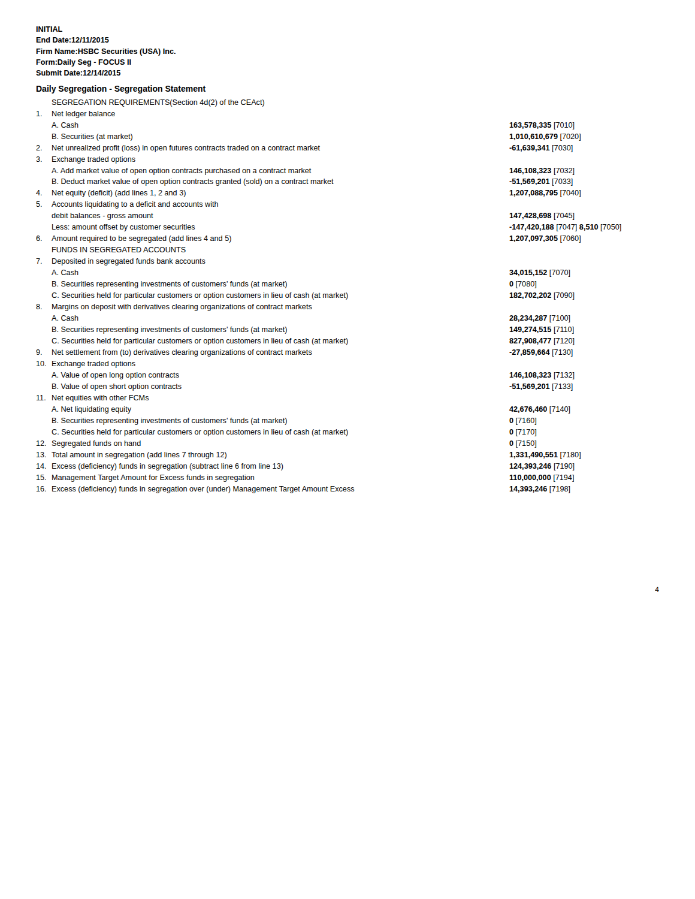INITIAL
End Date:12/11/2015
Firm Name:HSBC Securities (USA) Inc.
Form:Daily Seg - FOCUS II
Submit Date:12/14/2015
Daily Segregation - Segregation Statement
| | SEGREGATION REQUIREMENTS(Section 4d(2) of the CEAct) | |
| 1. | Net ledger balance | |
| | A. Cash | 163,578,335 [7010] |
| | B. Securities (at market) | 1,010,610,679 [7020] |
| 2. | Net unrealized profit (loss) in open futures contracts traded on a contract market | -61,639,341 [7030] |
| 3. | Exchange traded options | |
| | A. Add market value of open option contracts purchased on a contract market | 146,108,323 [7032] |
| | B. Deduct market value of open option contracts granted (sold) on a contract market | -51,569,201 [7033] |
| 4. | Net equity (deficit) (add lines 1, 2 and 3) | 1,207,088,795 [7040] |
| 5. | Accounts liquidating to a deficit and accounts with | |
| | debit balances - gross amount | 147,428,698 [7045] |
| | Less: amount offset by customer securities | -147,420,188 [7047] 8,510 [7050] |
| 6. | Amount required to be segregated (add lines 4 and 5) | 1,207,097,305 [7060] |
| | FUNDS IN SEGREGATED ACCOUNTS | |
| 7. | Deposited in segregated funds bank accounts | |
| | A. Cash | 34,015,152 [7070] |
| | B. Securities representing investments of customers' funds (at market) | 0 [7080] |
| | C. Securities held for particular customers or option customers in lieu of cash (at market) | 182,702,202 [7090] |
| 8. | Margins on deposit with derivatives clearing organizations of contract markets | |
| | A. Cash | 28,234,287 [7100] |
| | B. Securities representing investments of customers' funds (at market) | 149,274,515 [7110] |
| | C. Securities held for particular customers or option customers in lieu of cash (at market) | 827,908,477 [7120] |
| 9. | Net settlement from (to) derivatives clearing organizations of contract markets | -27,859,664 [7130] |
| 10. | Exchange traded options | |
| | A. Value of open long option contracts | 146,108,323 [7132] |
| | B. Value of open short option contracts | -51,569,201 [7133] |
| 11. | Net equities with other FCMs | |
| | A. Net liquidating equity | 42,676,460 [7140] |
| | B. Securities representing investments of customers' funds (at market) | 0 [7160] |
| | C. Securities held for particular customers or option customers in lieu of cash (at market) | 0 [7170] |
| 12. | Segregated funds on hand | 0 [7150] |
| 13. | Total amount in segregation (add lines 7 through 12) | 1,331,490,551 [7180] |
| 14. | Excess (deficiency) funds in segregation (subtract line 6 from line 13) | 124,393,246 [7190] |
| 15. | Management Target Amount for Excess funds in segregation | 110,000,000 [7194] |
| 16. | Excess (deficiency) funds in segregation over (under) Management Target Amount Excess | 14,393,246 [7198] |
4